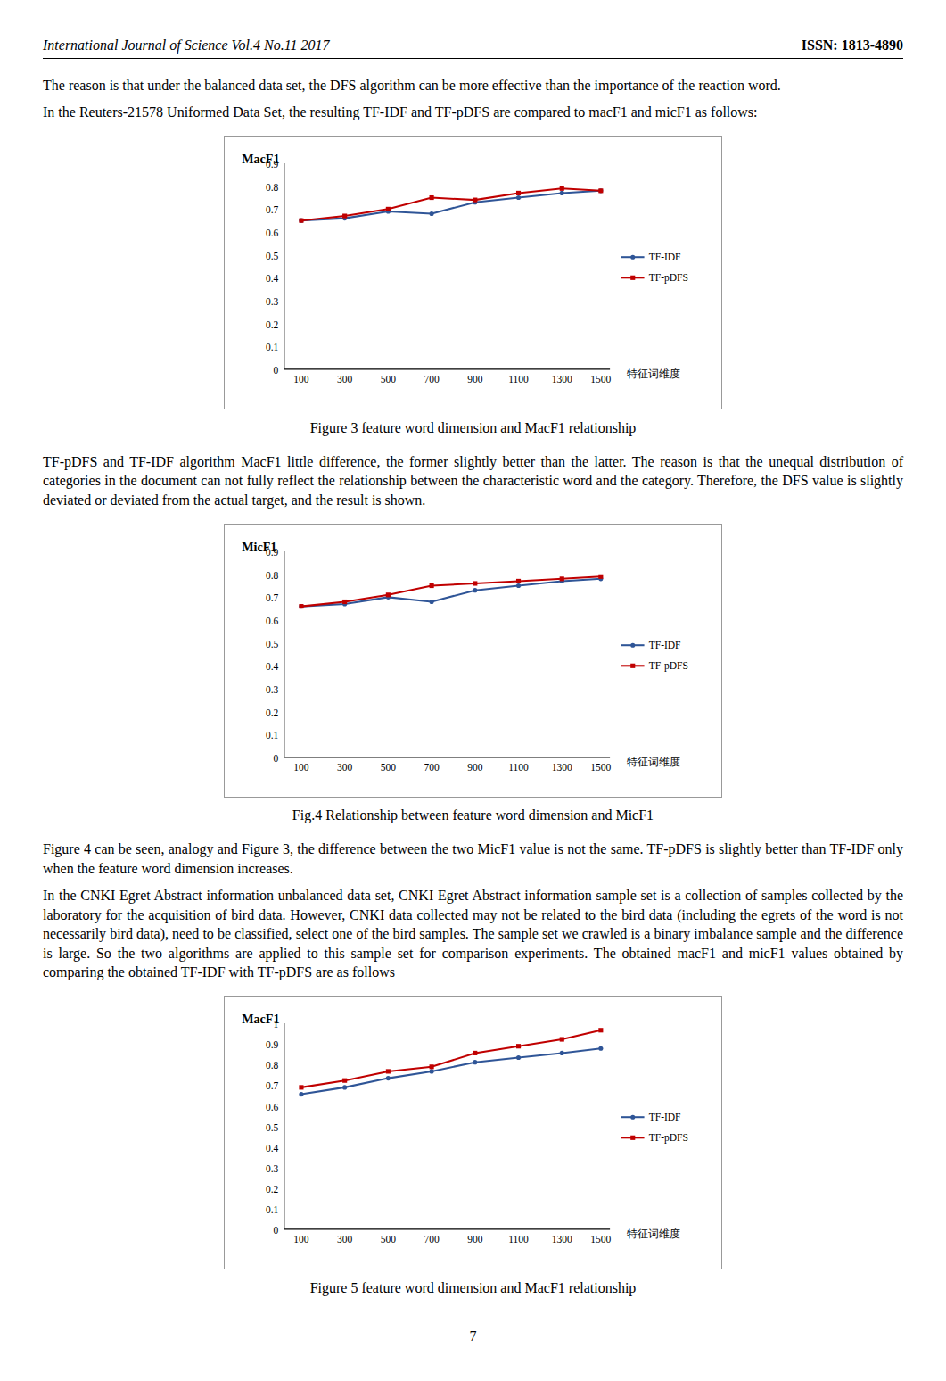International Journal of Science Vol.4 No.11 2017 ISSN: 1813-4890
The reason is that under the balanced data set, the DFS algorithm can be more effective than the importance of the reaction word.
In the Reuters-21578 Uniformed Data Set, the resulting TF-IDF and TF-pDFS are compared to macF1 and micF1 as follows:
MacF1 0.9 0.8 0.7 0.6 0.5 0.4 0.3 0.2 0.1 0 100 300 500 700 900 1100 1300 1500 特征词维度 TF-IDF TF-pDFS
Figure 3 feature word dimension and MacF1 relationship
TF-pDFS and TF-IDF algorithm MacF1 little difference, the former slightly better than the latter. The reason is that the unequal distribution of categories in the document can not fully reflect the relationship between the characteristic word and the category. Therefore, the DFS value is slightly deviated or deviated from the actual target, and the result is shown.
MicF1 0.9 0.8 0.7 0.6 0.5 0.4 0.3 0.2 0.1 0 100 300 500 700 900 1100 1300 1500 特征词维度 TF-IDF TF-pDFS
Fig.4 Relationship between feature word dimension and MicF1
Figure 4 can be seen, analogy and Figure 3, the difference between the two MicF1 value is not the same. TF-pDFS is slightly better than TF-IDF only when the feature word dimension increases.
In the CNKI Egret Abstract information unbalanced data set, CNKI Egret Abstract information sample set is a collection of samples collected by the laboratory for the acquisition of bird data. However, CNKI data collected may not be related to the bird data (including the egrets of the word is not necessarily bird data), need to be classified, select one of the bird samples. The sample set we crawled is a binary imbalance sample and the difference is large. So the two algorithms are applied to this sample set for comparison experiments. The obtained macF1 and micF1 values obtained by comparing the obtained TF-IDF with TF-pDFS are as follows
MacF1 1 0.9 0.8 0.7 0.6 0.5 0.4 0.3 0.2 0.1 0 100 300 500 700 900 1100 1300 1500 特征词维度 TF-IDF TF-pDFS
Figure 5 feature word dimension and MacF1 relationship
7